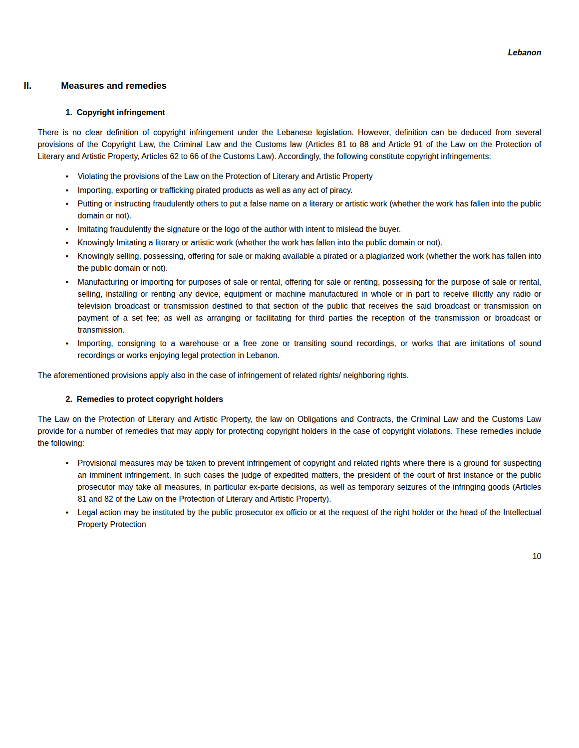Lebanon
II. Measures and remedies
1. Copyright infringement
There is no clear definition of copyright infringement under the Lebanese legislation. However, definition can be deduced from several provisions of the Copyright Law, the Criminal Law and the Customs law (Articles 81 to 88 and Article 91 of the Law on the Protection of Literary and Artistic Property, Articles 62 to 66 of the Customs Law). Accordingly, the following constitute copyright infringements:
Violating the provisions of the Law on the Protection of Literary and Artistic Property
Importing, exporting or trafficking pirated products as well as any act of piracy.
Putting or instructing fraudulently others to put a false name on a literary or artistic work (whether the work has fallen into the public domain or not).
Imitating fraudulently the signature or the logo of the author with intent to mislead the buyer.
Knowingly Imitating a literary or artistic work (whether the work has fallen into the public domain or not).
Knowingly selling, possessing, offering for sale or making available a pirated or a plagiarized work (whether the work has fallen into the public domain or not).
Manufacturing or importing for purposes of sale or rental, offering for sale or renting, possessing for the purpose of sale or rental, selling, installing or renting any device, equipment or machine manufactured in whole or in part to receive illicitly any radio or television broadcast or transmission destined to that section of the public that receives the said broadcast or transmission on payment of a set fee; as well as arranging or facilitating for third parties the reception of the transmission or broadcast or transmission.
Importing, consigning to a warehouse or a free zone or transiting sound recordings, or works that are imitations of sound recordings or works enjoying legal protection in Lebanon.
The aforementioned provisions apply also in the case of infringement of related rights/ neighboring rights.
2. Remedies to protect copyright holders
The Law on the Protection of Literary and Artistic Property, the law on Obligations and Contracts, the Criminal Law and the Customs Law provide for a number of remedies that may apply for protecting copyright holders in the case of copyright violations. These remedies include the following:
Provisional measures may be taken to prevent infringement of copyright and related rights where there is a ground for suspecting an imminent infringement. In such cases the judge of expedited matters, the president of the court of first instance or the public prosecutor may take all measures, in particular ex-parte decisions, as well as temporary seizures of the infringing goods (Articles 81 and 82 of the Law on the Protection of Literary and Artistic Property).
Legal action may be instituted by the public prosecutor ex officio or at the request of the right holder or the head of the Intellectual Property Protection
10